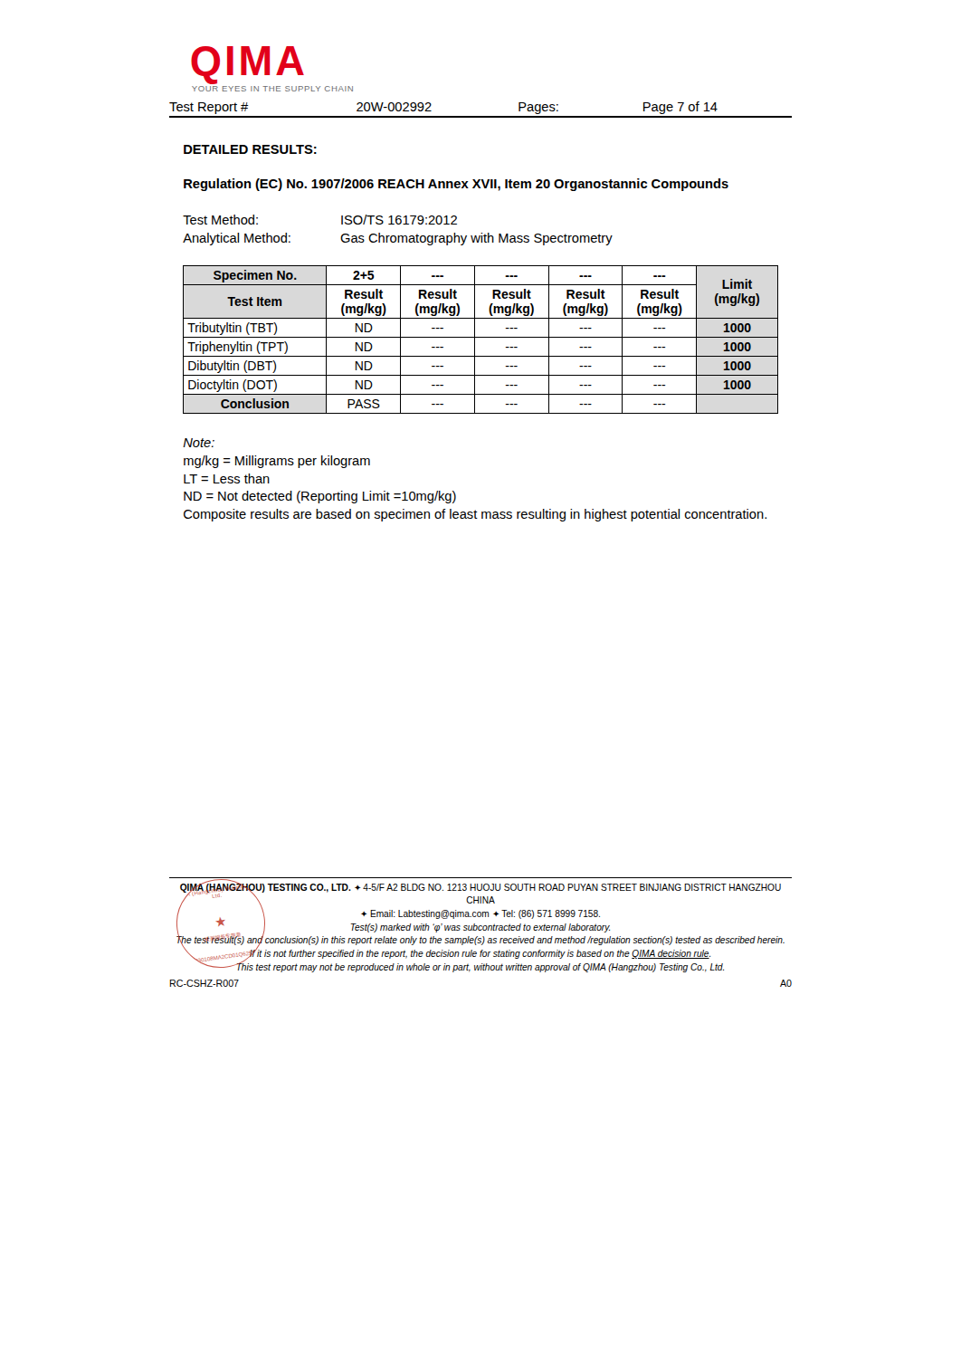QIMA
Your eyes in the supply chain
Test Report #
20W-002992
Pages:
Page 7 of 14
DETAILED RESULTS:
Regulation (EC) No. 1907/2006 REACH Annex XVII, Item 20 Organostannic Compounds
Test Method: ISO/TS 16179:2012
Analytical Method: Gas Chromatography with Mass Spectrometry
| Specimen No. | 2+5 | --- | --- | --- | --- | Limit (mg/kg) |
| --- | --- | --- | --- | --- | --- | --- |
| Test Item | Result (mg/kg) | Result (mg/kg) | Result (mg/kg) | Result (mg/kg) | Result (mg/kg) |
| Tributyltin (TBT) | ND | --- | --- | --- | --- | 1000 |
| Triphenyltin (TPT) | ND | --- | --- | --- | --- | 1000 |
| Dibutyltin (DBT) | ND | --- | --- | --- | --- | 1000 |
| Dioctyltin (DOT) | ND | --- | --- | --- | --- | 1000 |
| Conclusion | PASS | --- | --- | --- | --- | |
Note:
mg/kg = Milligrams per kilogram
LT = Less than
ND = Not detected (Reporting Limit =10mg/kg)
Composite results are based on specimen of least mass resulting in highest potential concentration.
QIMA (HANGZHOU) TESTING CO., LTD. ✦ 4-5/F A2 BLDG NO. 1213 HUOJU SOUTH ROAD PUYAN STREET BINJIANG DISTRICT HANGZHOU CHINA
✦ Email: Labtesting@qima.com ✦ Tel: (86) 571 8999 7158.
Test(s) marked with ‘φ’ was subcontracted to external laboratory.
The test result(s) and conclusion(s) in this report relate only to the sample(s) as received and method /regulation section(s) tested as described herein.
If it is not further specified in the report, the decision rule for stating conformity is based on the QIMA decision rule.
This test report may not be reproduced in whole or in part, without written approval of QIMA (Hangzhou) Testing Co., Ltd.
RC-CSHZ-R007
A0
QIMA (Hangzhou) Testing Co., Ltd.
★
检测报告专用章
91330108MA2CD01Q6257XB